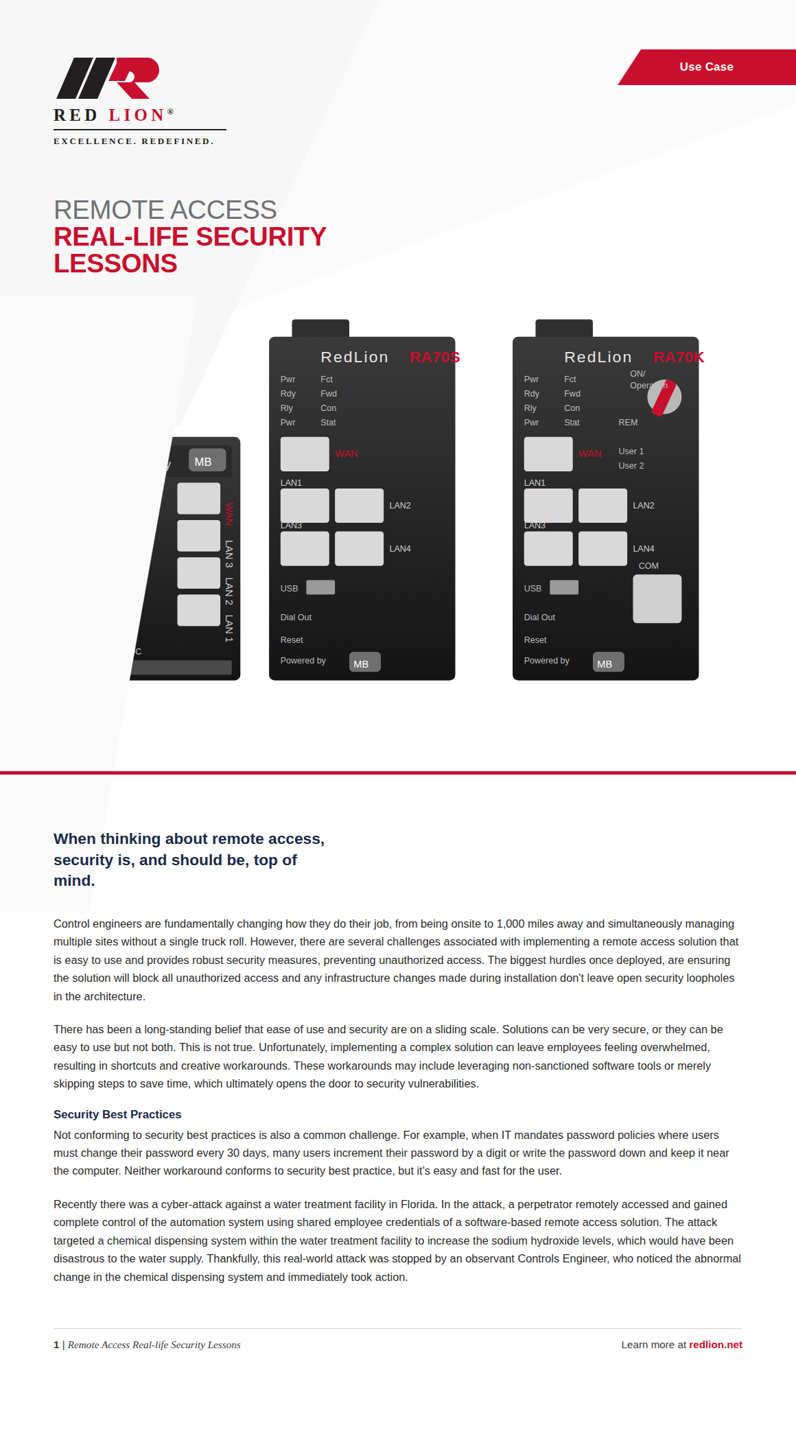Use Case
Red Lion®
Excellence. Redefined.
Remote AccessReal-life Security
Lessons
Powered by MB RA50C WAN LAN 3 LAN 2 LAN 1 USB Function Reset 10–30 VDC RedLion RA70S PwrFct RdyFwd RlyCon PwrStat WAN LAN1 LAN2 LAN3 LAN4 USB Dial Out Reset Powered by MB RedLion RA70K PwrFct RdyFwd RlyCon PwrStat ON/ Operation REM WAN User 1 User 2 LAN1 LAN2 LAN3 LAN4 USB COM Dial Out Reset Powered by MB
When thinking about remote access,
security is, and should be, top of mind.
Control engineers are fundamentally changing how they do their job, from being onsite to 1,000 miles away and simultaneously managing multiple sites without a single truck roll. However, there are several challenges associated with implementing a remote access solution that is easy to use and provides robust security measures, preventing unauthorized access. The biggest hurdles once deployed, are ensuring the solution will block all unauthorized access and any infrastructure changes made during installation don't leave open security loopholes in the architecture.
There has been a long-standing belief that ease of use and security are on a sliding scale. Solutions can be very secure, or they can be easy to use but not both. This is not true. Unfortunately, implementing a complex solution can leave employees feeling overwhelmed, resulting in shortcuts and creative workarounds. These workarounds may include leveraging non-sanctioned software tools or merely skipping steps to save time, which ultimately opens the door to security vulnerabilities.
Security Best Practices
Not conforming to security best practices is also a common challenge. For example, when IT mandates password policies where users must change their password every 30 days, many users increment their password by a digit or write the password down and keep it near the computer. Neither workaround conforms to security best practice, but it's easy and fast for the user.
Recently there was a cyber-attack against a water treatment facility in Florida. In the attack, a perpetrator remotely accessed and gained complete control of the automation system using shared employee credentials of a software-based remote access solution. The attack targeted a chemical dispensing system within the water treatment facility to increase the sodium hydroxide levels, which would have been disastrous to the water supply. Thankfully, this real-world attack was stopped by an observant Controls Engineer, who noticed the abnormal change in the chemical dispensing system and immediately took action.
1 | Remote Access Real-life Security Lessons
Learn more at redlion.net